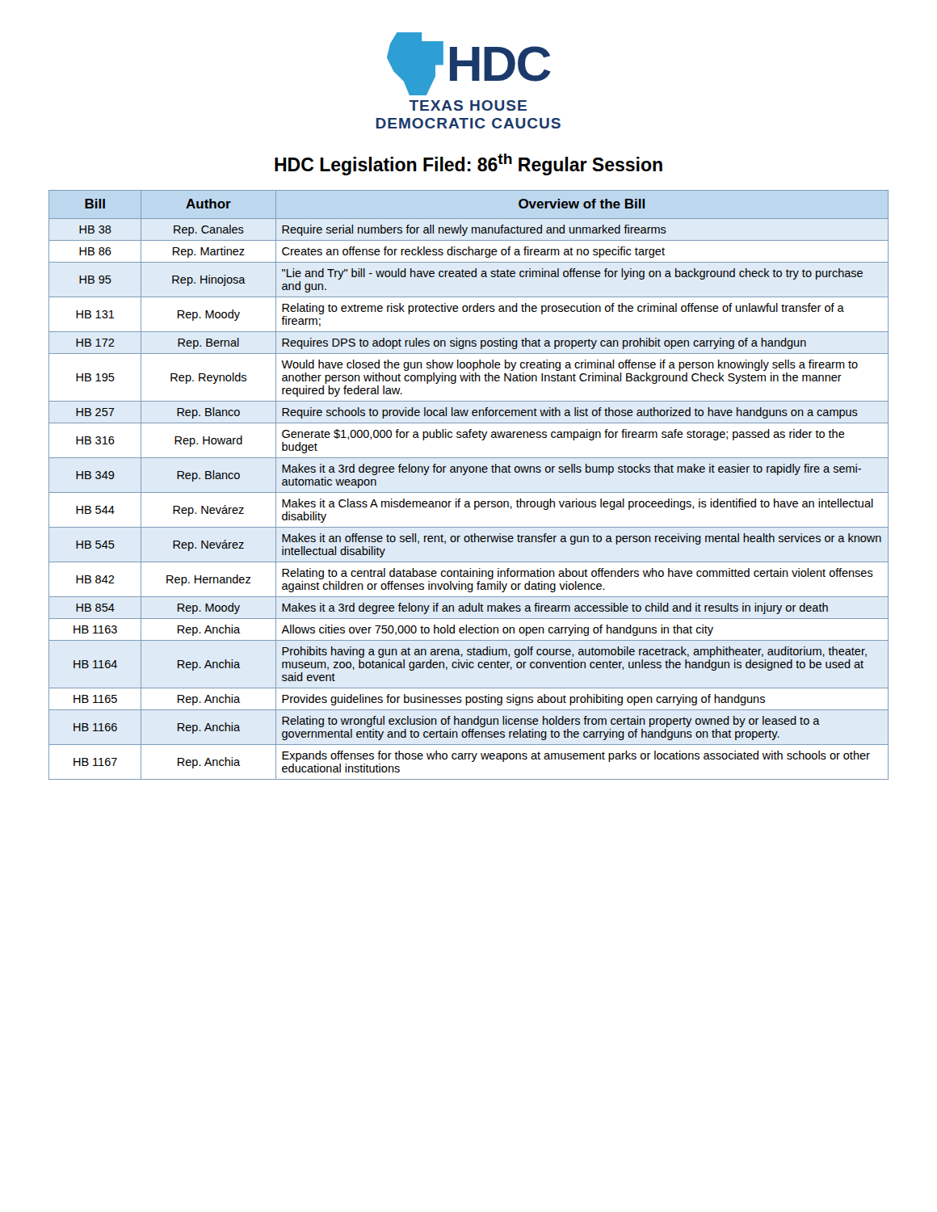HDC
TEXAS HOUSE
DEMOCRATIC CAUCUS
HDC Legislation Filed: 86th Regular Session
| Bill | Author | Overview of the Bill |
| --- | --- | --- |
| HB 38 | Rep. Canales | Require serial numbers for all newly manufactured and unmarked firearms |
| HB 86 | Rep. Martinez | Creates an offense for reckless discharge of a firearm at no specific target |
| HB 95 | Rep. Hinojosa | "Lie and Try" bill - would have created a state criminal offense for lying on a background check to try to purchase and gun. |
| HB 131 | Rep. Moody | Relating to extreme risk protective orders and the prosecution of the criminal offense of unlawful transfer of a firearm; |
| HB 172 | Rep. Bernal | Requires DPS to adopt rules on signs posting that a property can prohibit open carrying of a handgun |
| HB 195 | Rep. Reynolds | Would have closed the gun show loophole by creating a criminal offense if a person knowingly sells a firearm to another person without complying with the Nation Instant Criminal Background Check System in the manner required by federal law. |
| HB 257 | Rep. Blanco | Require schools to provide local law enforcement with a list of those authorized to have handguns on a campus |
| HB 316 | Rep. Howard | Generate $1,000,000 for a public safety awareness campaign for firearm safe storage; passed as rider to the budget |
| HB 349 | Rep. Blanco | Makes it a 3rd degree felony for anyone that owns or sells bump stocks that make it easier to rapidly fire a semi-automatic weapon |
| HB 544 | Rep. Nevárez | Makes it a Class A misdemeanor if a person, through various legal proceedings, is identified to have an intellectual disability |
| HB 545 | Rep. Nevárez | Makes it an offense to sell, rent, or otherwise transfer a gun to a person receiving mental health services or a known intellectual disability |
| HB 842 | Rep. Hernandez | Relating to a central database containing information about offenders who have committed certain violent offenses against children or offenses involving family or dating violence. |
| HB 854 | Rep. Moody | Makes it a 3rd degree felony if an adult makes a firearm accessible to child and it results in injury or death |
| HB 1163 | Rep. Anchia | Allows cities over 750,000 to hold election on open carrying of handguns in that city |
| HB 1164 | Rep. Anchia | Prohibits having a gun at an arena, stadium, golf course, automobile racetrack, amphitheater, auditorium, theater, museum, zoo, botanical garden, civic center, or convention center, unless the handgun is designed to be used at said event |
| HB 1165 | Rep. Anchia | Provides guidelines for businesses posting signs about prohibiting open carrying of handguns |
| HB 1166 | Rep. Anchia | Relating to wrongful exclusion of handgun license holders from certain property owned by or leased to a governmental entity and to certain offenses relating to the carrying of handguns on that property. |
| HB 1167 | Rep. Anchia | Expands offenses for those who carry weapons at amusement parks or locations associated with schools or other educational institutions |